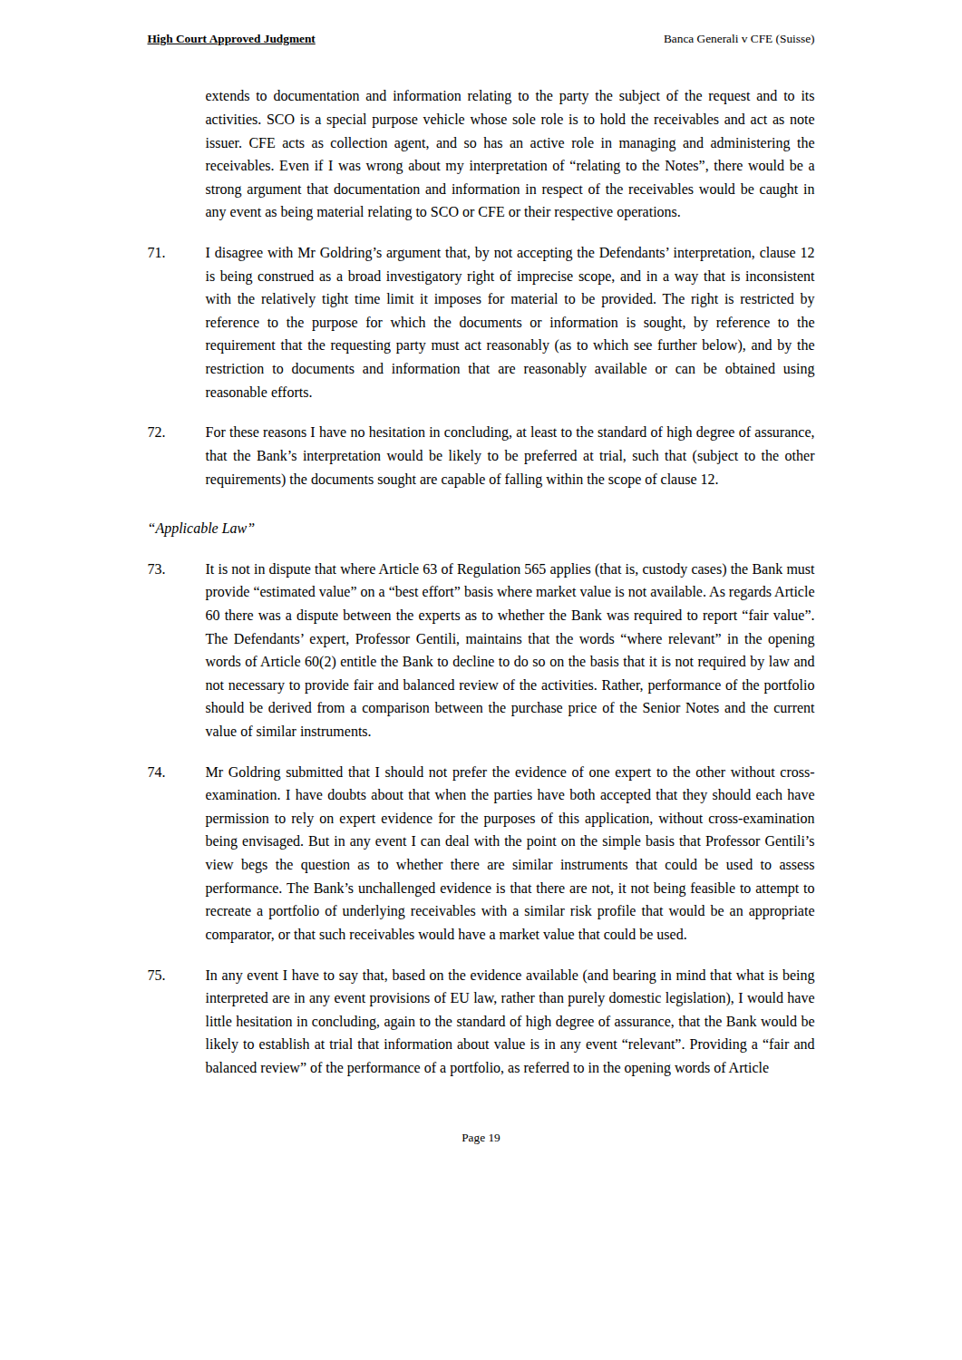High Court Approved Judgment Banca Generali v CFE (Suisse)
extends to documentation and information relating to the party the subject of the request and to its activities. SCO is a special purpose vehicle whose sole role is to hold the receivables and act as note issuer. CFE acts as collection agent, and so has an active role in managing and administering the receivables. Even if I was wrong about my interpretation of “relating to the Notes”, there would be a strong argument that documentation and information in respect of the receivables would be caught in any event as being material relating to SCO or CFE or their respective operations.
71. I disagree with Mr Goldring’s argument that, by not accepting the Defendants’ interpretation, clause 12 is being construed as a broad investigatory right of imprecise scope, and in a way that is inconsistent with the relatively tight time limit it imposes for material to be provided. The right is restricted by reference to the purpose for which the documents or information is sought, by reference to the requirement that the requesting party must act reasonably (as to which see further below), and by the restriction to documents and information that are reasonably available or can be obtained using reasonable efforts.
72. For these reasons I have no hesitation in concluding, at least to the standard of high degree of assurance, that the Bank’s interpretation would be likely to be preferred at trial, such that (subject to the other requirements) the documents sought are capable of falling within the scope of clause 12.
“Applicable Law”
73. It is not in dispute that where Article 63 of Regulation 565 applies (that is, custody cases) the Bank must provide “estimated value” on a “best effort” basis where market value is not available. As regards Article 60 there was a dispute between the experts as to whether the Bank was required to report “fair value”. The Defendants’ expert, Professor Gentili, maintains that the words “where relevant” in the opening words of Article 60(2) entitle the Bank to decline to do so on the basis that it is not required by law and not necessary to provide fair and balanced review of the activities. Rather, performance of the portfolio should be derived from a comparison between the purchase price of the Senior Notes and the current value of similar instruments.
74. Mr Goldring submitted that I should not prefer the evidence of one expert to the other without cross-examination. I have doubts about that when the parties have both accepted that they should each have permission to rely on expert evidence for the purposes of this application, without cross-examination being envisaged. But in any event I can deal with the point on the simple basis that Professor Gentili’s view begs the question as to whether there are similar instruments that could be used to assess performance. The Bank’s unchallenged evidence is that there are not, it not being feasible to attempt to recreate a portfolio of underlying receivables with a similar risk profile that would be an appropriate comparator, or that such receivables would have a market value that could be used.
75. In any event I have to say that, based on the evidence available (and bearing in mind that what is being interpreted are in any event provisions of EU law, rather than purely domestic legislation), I would have little hesitation in concluding, again to the standard of high degree of assurance, that the Bank would be likely to establish at trial that information about value is in any event “relevant”. Providing a “fair and balanced review” of the performance of a portfolio, as referred to in the opening words of Article
Page 19